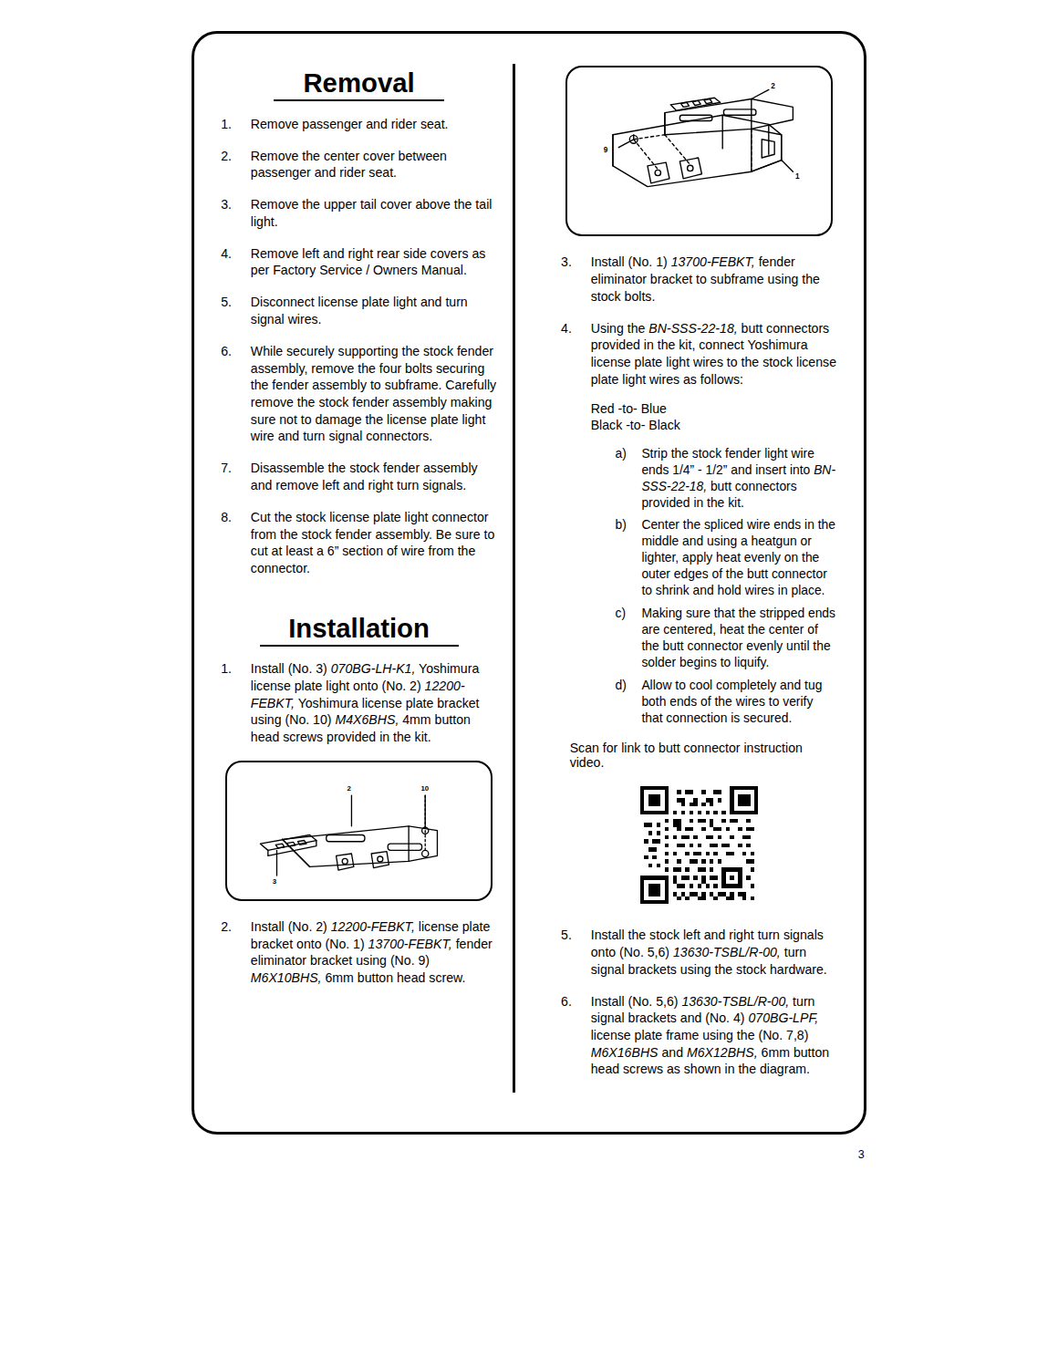Removal
Remove passenger and rider seat.
Remove the center cover between passenger and rider seat.
Remove the upper tail cover above the tail light.
Remove left and right rear side covers as per Factory Service / Owners Manual.
Disconnect license plate light and turn signal wires.
While securely supporting the stock fender assembly, remove the four bolts securing the fender assembly to subframe. Carefully remove the stock fender assembly making sure not to damage the license plate light wire and turn signal connectors.
Disassemble the stock fender assembly and remove left and right turn signals.
Cut the stock license plate light connector from the stock fender assembly. Be sure to cut at least a 6” section of wire from the connector.
Installation
Install (No. 3) 070BG-LH-K1, Yoshimura license plate light onto (No. 2) 12200-FEBKT, Yoshimura license plate bracket using (No. 10) M4X6BHS, 4mm button head screws provided in the kit.
2 10 3
Install (No. 2) 12200-FEBKT, license plate bracket onto (No. 1) 13700-FEBKT, fender eliminator bracket using (No. 9) M6X10BHS, 6mm button head screw.
2 1 9
Install (No. 1) 13700-FEBKT, fender eliminator bracket to subframe using the stock bolts.
Using the BN-SSS-22-18, butt connectors provided in the kit, connect Yoshimura license plate light wires to the stock license plate light wires as follows:
Red -to- Blue
Black -to- Black
Strip the stock fender light wire ends 1/4” - 1/2” and insert into BN-SSS-22-18, butt connectors provided in the kit.
Center the spliced wire ends in the middle and using a heatgun or lighter, apply heat evenly on the outer edges of the butt connector to shrink and hold wires in place.
Making sure that the stripped ends are centered, heat the center of the butt connector evenly until the solder begins to liquify.
Allow to cool completely and tug both ends of the wires to verify that connection is secured.
Scan for link to butt connector instruction video.
Install the stock left and right turn signals onto (No. 5,6) 13630-TSBL/R-00, turn signal brackets using the stock hardware.
Install (No. 5,6) 13630-TSBL/R-00, turn signal brackets and (No. 4) 070BG-LPF, license plate frame using the (No. 7,8) M6X16BHS and M6X12BHS, 6mm button head screws as shown in the diagram.
3